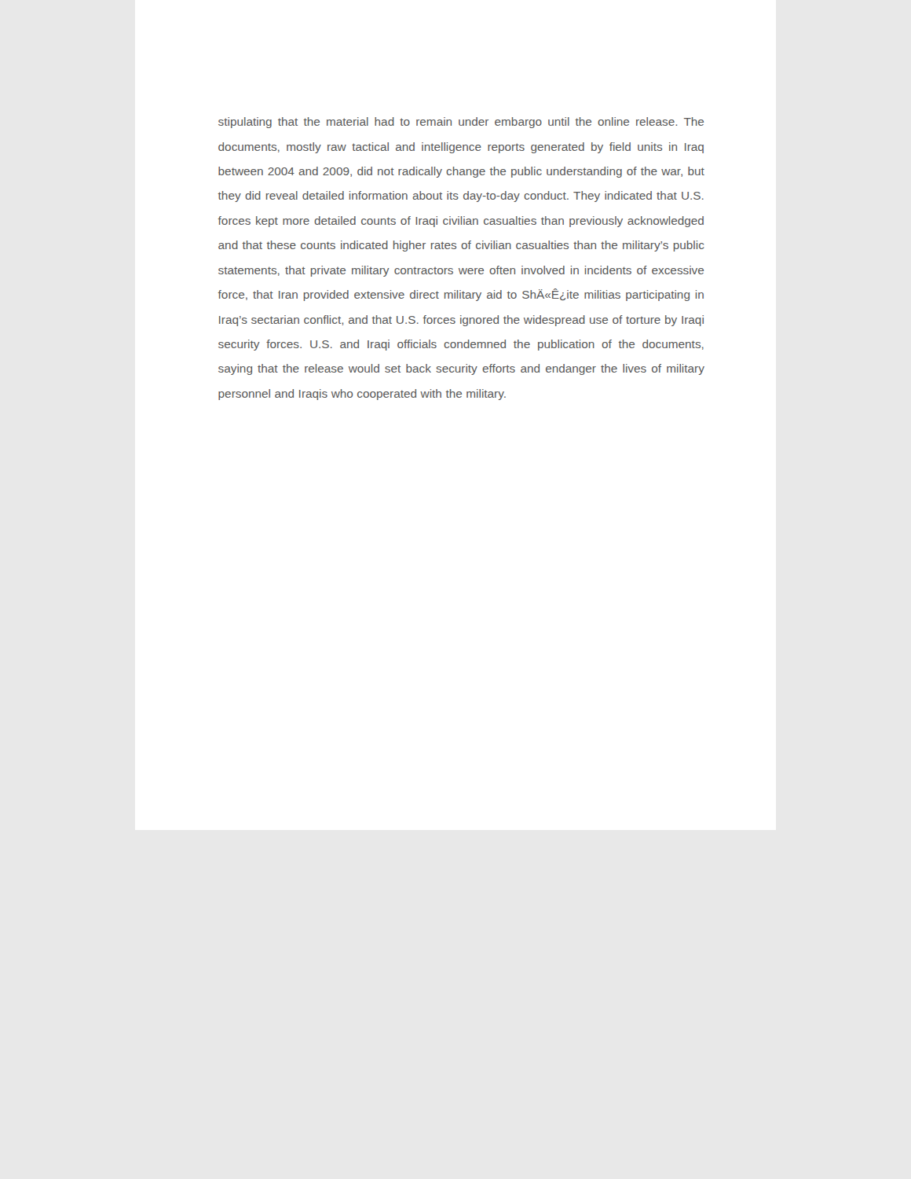stipulating that the material had to remain under embargo until the online release. The documents, mostly raw tactical and intelligence reports generated by field units in Iraq between 2004 and 2009, did not radically change the public understanding of the war, but they did reveal detailed information about its day-to-day conduct. They indicated that U.S. forces kept more detailed counts of Iraqi civilian casualties than previously acknowledged and that these counts indicated higher rates of civilian casualties than the military’s public statements, that private military contractors were often involved in incidents of excessive force, that Iran provided extensive direct military aid to ShÄ«Ê¿ite militias participating in Iraq’s sectarian conflict, and that U.S. forces ignored the widespread use of torture by Iraqi security forces. U.S. and Iraqi officials condemned the publication of the documents, saying that the release would set back security efforts and endanger the lives of military personnel and Iraqis who cooperated with the military.